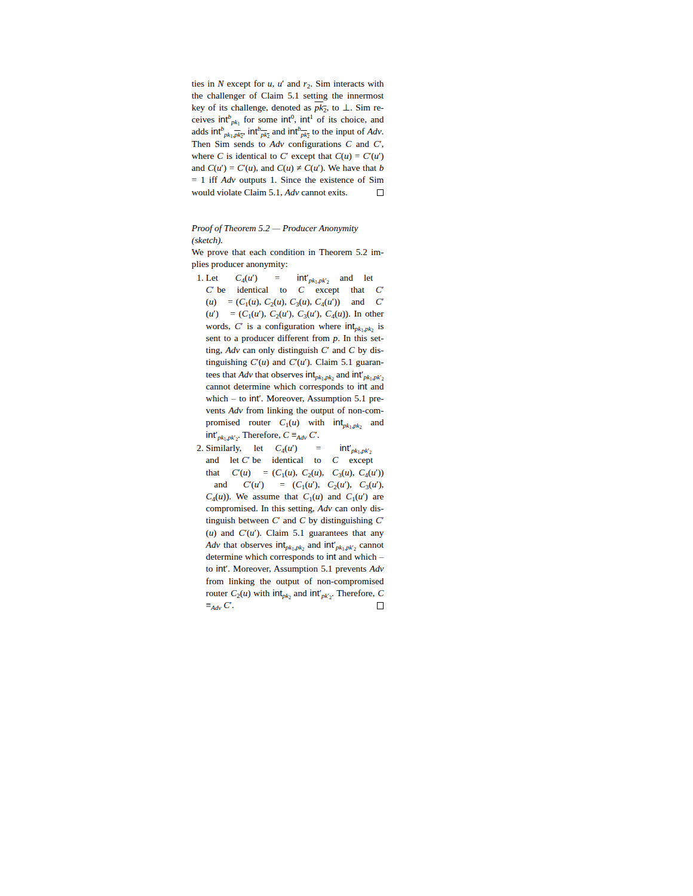ties in N except for u, u′ and r2. Sim interacts with the challenger of Claim 5.1 setting the innermost key of its challenge, denoted as pk2, to ⊥. Sim receives intbpk1 for some int0, int1 of its choice, and adds intbpk1,pk2, intbpk2 and intbpk2 to the input of Adv. Then Sim sends to Adv configurations C and C′, where C is identical to C′ except that C(u) = C′(u′) and C(u′) = C′(u), and C(u) ≠ C(u′). We have that b = 1 iff Adv outputs 1. Since the existence of Sim would violate Claim 5.1, Adv cannot exits.
Proof of Theorem 5.2 — Producer Anonymity (sketch).
We prove that each condition in Theorem 5.2 implies producer anonymity:
Let C4(u′) = int′pk1,pk′2 and let C′ be identical to C except that C′(u) = (C1(u), C2(u), C3(u), C4(u′)) and C′(u′) = (C1(u′), C2(u′), C3(u′), C4(u)). In other words, C′ is a configuration where intpk1,pk2 is sent to a producer different from p. In this setting, Adv can only distinguish C′ and C by distinguishing C′(u) and C′(u′). Claim 5.1 guarantees that Adv that observes intpk1,pk2 and int′pk1,pk′2 cannot determine which corresponds to int and which – to int′. Moreover, Assumption 5.1 prevents Adv from linking the output of non-compromised router C1(u) with intpk1,pk2 and int′pk1,pk′2. Therefore, C ≡Adv C′.
Similarly, let C4(u′) = int′pk1,pk′2 and let C′ be identical to C except that C′(u) = (C1(u), C2(u), C3(u), C4(u′)) and C′(u′) = (C1(u′), C2(u′), C3(u′), C4(u)). We assume that C1(u) and C1(u′) are compromised. In this setting, Adv can only distinguish between C′ and C by distinguishing C′(u) and C′(u′). Claim 5.1 guarantees that any Adv that observes intpk1,pk2 and int′pk1,pk′2 cannot determine which corresponds to int and which – to int′. Moreover, Assumption 5.1 prevents Adv from linking the output of non-compromised router C2(u) with intpk2 and int′pk′2. Therefore, C ≡Adv C′.